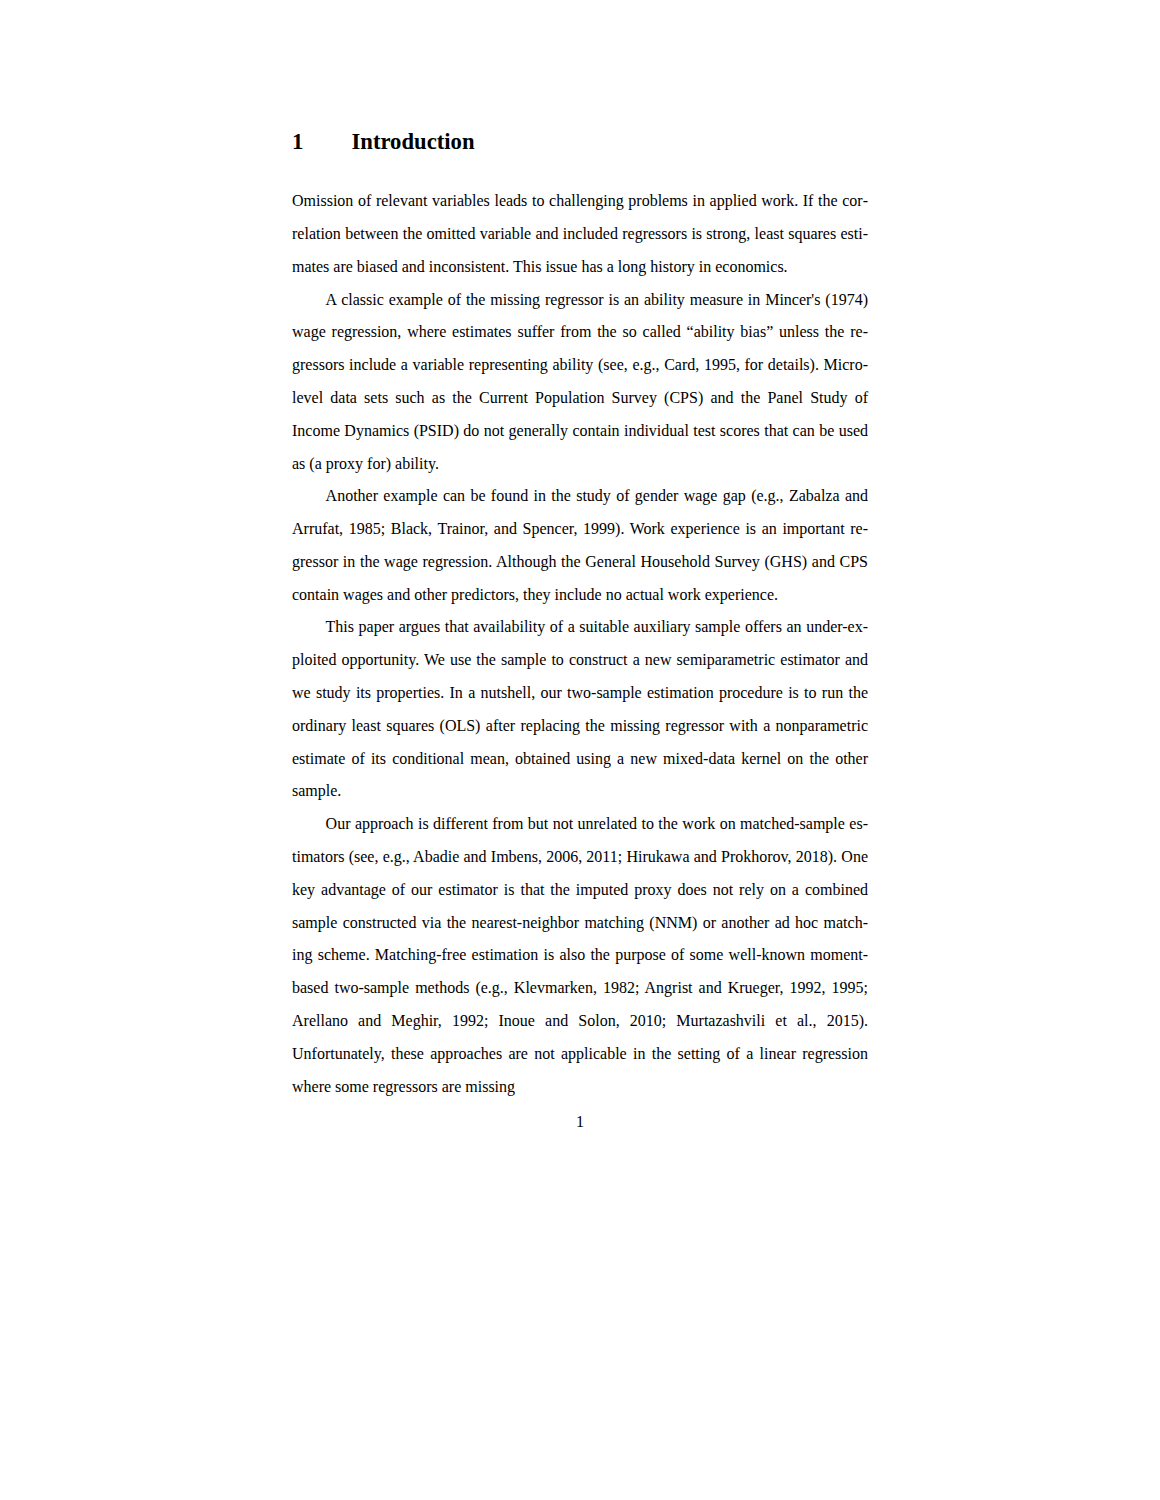1 Introduction
Omission of relevant variables leads to challenging problems in applied work. If the correlation between the omitted variable and included regressors is strong, least squares estimates are biased and inconsistent. This issue has a long history in economics.
A classic example of the missing regressor is an ability measure in Mincer's (1974) wage regression, where estimates suffer from the so called “ability bias” unless the regressors include a variable representing ability (see, e.g., Card, 1995, for details). Micro-level data sets such as the Current Population Survey (CPS) and the Panel Study of Income Dynamics (PSID) do not generally contain individual test scores that can be used as (a proxy for) ability.
Another example can be found in the study of gender wage gap (e.g., Zabalza and Arrufat, 1985; Black, Trainor, and Spencer, 1999). Work experience is an important regressor in the wage regression. Although the General Household Survey (GHS) and CPS contain wages and other predictors, they include no actual work experience.
This paper argues that availability of a suitable auxiliary sample offers an under-exploited opportunity. We use the sample to construct a new semiparametric estimator and we study its properties. In a nutshell, our two-sample estimation procedure is to run the ordinary least squares (OLS) after replacing the missing regressor with a nonparametric estimate of its conditional mean, obtained using a new mixed-data kernel on the other sample.
Our approach is different from but not unrelated to the work on matched-sample estimators (see, e.g., Abadie and Imbens, 2006, 2011; Hirukawa and Prokhorov, 2018). One key advantage of our estimator is that the imputed proxy does not rely on a combined sample constructed via the nearest-neighbor matching (NNM) or another ad hoc matching scheme. Matching-free estimation is also the purpose of some well-known moment-based two-sample methods (e.g., Klevmarken, 1982; Angrist and Krueger, 1992, 1995; Arellano and Meghir, 1992; Inoue and Solon, 2010; Murtazashvili et al., 2015). Unfortunately, these approaches are not applicable in the setting of a linear regression where some regressors are missing
1